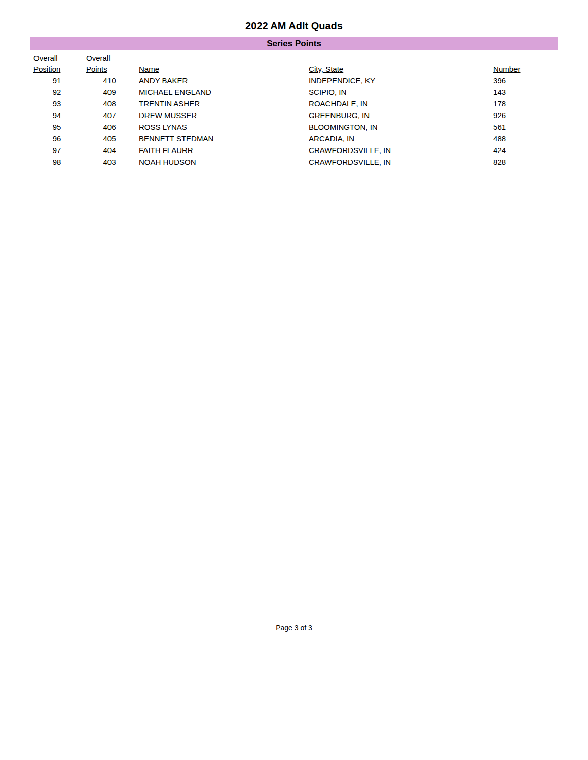2022 AM Adlt Quads
Series Points
| Overall | Overall | | | |
| --- | --- | --- | --- | --- |
| Position | Points | Name | City, State | Number |
| 91 | 410 | ANDY BAKER | INDEPENDICE, KY | 396 |
| 92 | 409 | MICHAEL ENGLAND | SCIPIO, IN | 143 |
| 93 | 408 | TRENTIN ASHER | ROACHDALE, IN | 178 |
| 94 | 407 | DREW MUSSER | GREENBURG, IN | 926 |
| 95 | 406 | ROSS LYNAS | BLOOMINGTON, IN | 561 |
| 96 | 405 | BENNETT STEDMAN | ARCADIA, IN | 488 |
| 97 | 404 | FAITH FLAURR | CRAWFORDSVILLE, IN | 424 |
| 98 | 403 | NOAH HUDSON | CRAWFORDSVILLE, IN | 828 |
Page 3 of 3